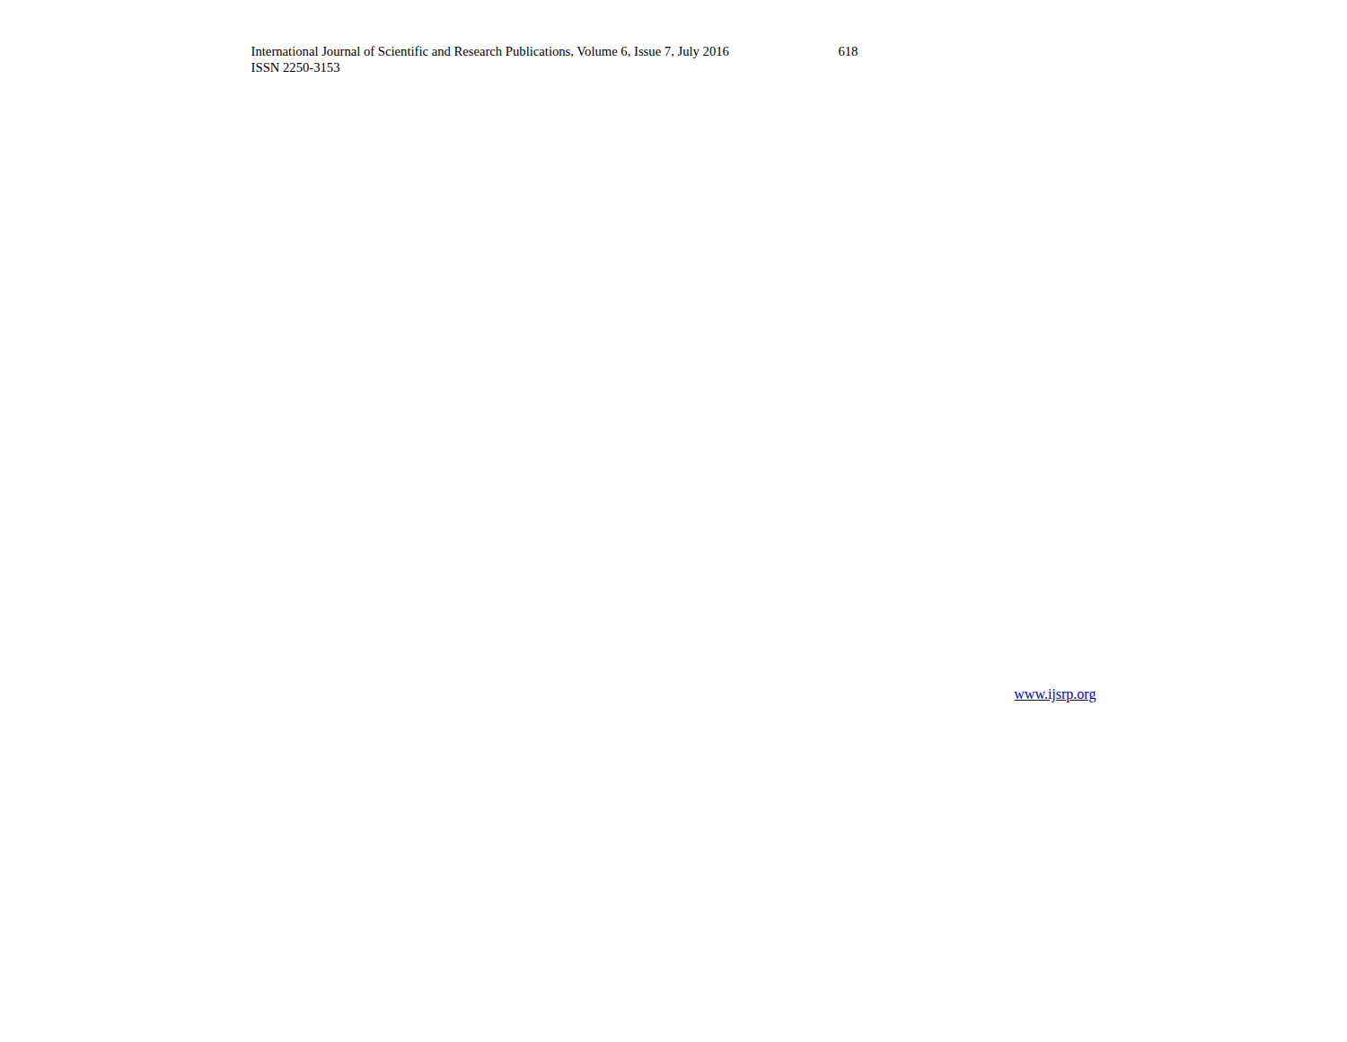International Journal of Scientific and Research Publications, Volume 6, Issue 7, July 2016
ISSN 2250-3153
618
www.ijsrp.org